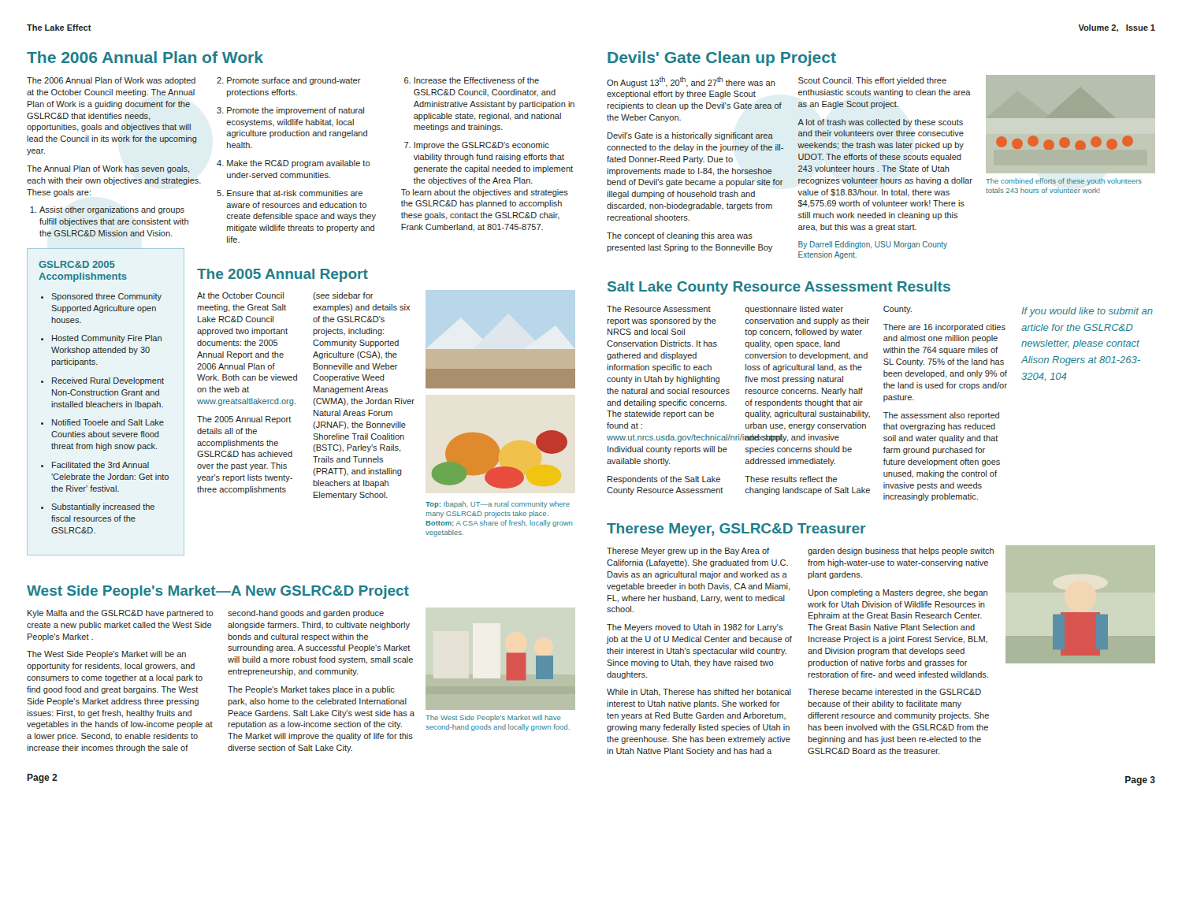The Lake Effect
The 2006 Annual Plan of Work
The 2006 Annual Plan of Work was adopted at the October Council meeting. The Annual Plan of Work is a guiding document for the GSLRC&D that identifies needs, opportunities, goals and objectives that will lead the Council in its work for the upcoming year.
The Annual Plan of Work has seven goals, each with their own objectives and strategies. These goals are:
Assist other organizations and groups fulfill objectives that are consistent with the GSLRC&D Mission and Vision.
Promote surface and ground-water protections efforts.
Promote the improvement of natural ecosystems, wildlife habitat, local agriculture production and rangeland health.
Make the RC&D program available to under-served communities.
Ensure that at-risk communities are aware of resources and education to create defensible space and ways they mitigate wildlife threats to property and life.
Increase the Effectiveness of the GSLRC&D Council, Coordinator, and Administrative Assistant by participation in applicable state, regional, and national meetings and trainings.
Improve the GSLRC&D's economic viability through fund raising efforts that generate the capital needed to implement the objectives of the Area Plan.
To learn about the objectives and strategies the GSLRC&D has planned to accomplish these goals, contact the GSLRC&D chair, Frank Cumberland, at 801-745-8757.
GSLRC&D 2005
Accomplishments
Sponsored three Community Supported Agriculture open houses.
Hosted Community Fire Plan Workshop attended by 30 participants.
Received Rural Development Non-Construction Grant and installed bleachers in Ibapah.
Notified Tooele and Salt Lake Counties about severe flood threat from high snow pack.
Facilitated the 3rd Annual 'Celebrate the Jordan: Get into the River' festival.
Substantially increased the fiscal resources of the GSLRC&D.
The 2005 Annual Report
Top: Ibapah, UT—a rural community where many GSLRC&D projects take place. Bottom: A CSA share of fresh, locally grown vegetables.
At the October Council meeting, the Great Salt Lake RC&D Council approved two important documents: the 2005 Annual Report and the 2006 Annual Plan of Work. Both can be viewed on the web at www.greatsaltlakercd.org.
The 2005 Annual Report details all of the accomplishments the GSLRC&D has achieved over the past year. This year's report lists twenty-three accomplishments (see sidebar for examples) and details six of the GSLRC&D's projects, including: Community Supported Agriculture (CSA), the Bonneville and Weber Cooperative Weed Management Areas (CWMA), the Jordan River Natural Areas Forum (JRNAF), the Bonneville Shoreline Trail Coalition (BSTC), Parley's Rails, Trails and Tunnels (PRATT), and installing bleachers at Ibapah Elementary School.
West Side People's Market—A New GSLRC&D Project
The West Side People's Market will have second-hand goods and locally grown food.
Kyle Malfa and the GSLRC&D have partnered to create a new public market called the West Side People's Market .
The West Side People's Market will be an opportunity for residents, local growers, and consumers to come together at a local park to find good food and great bargains. The West Side People's Market address three pressing issues: First, to get fresh, healthy fruits and vegetables in the hands of low-income people at a lower price. Second, to enable residents to increase their incomes through the sale of second-hand goods and garden produce alongside farmers. Third, to cultivate neighborly bonds and cultural respect within the surrounding area. A successful People's Market will build a more robust food system, small scale entrepreneurship, and community.
The People's Market takes place in a public park, also home to the celebrated International Peace Gardens. Salt Lake City's west side has a reputation as a low-income section of the city. The Market will improve the quality of life for this diverse section of Salt Lake City.
Page 2
Volume 2, Issue 1
Devils' Gate Clean up Project
The combined efforts of these youth volunteers totals 243 hours of volunteer work!
On August 13th, 20th, and 27th there was an exceptional effort by three Eagle Scout recipients to clean up the Devil's Gate area of the Weber Canyon.
Devil's Gate is a historically significant area connected to the delay in the journey of the ill-fated Donner-Reed Party. Due to improvements made to I-84, the horseshoe bend of Devil's gate became a popular site for illegal dumping of household trash and discarded, non-biodegradable, targets from recreational shooters.
The concept of cleaning this area was presented last Spring to the Bonneville Boy Scout Council. This effort yielded three enthusiastic scouts wanting to clean the area as an Eagle Scout project.
A lot of trash was collected by these scouts and their volunteers over three consecutive weekends; the trash was later picked up by UDOT. The efforts of these scouts equaled 243 volunteer hours . The State of Utah recognizes volunteer hours as having a dollar value of $18.83/hour. In total, there was $4,575.69 worth of volunteer work! There is still much work needed in cleaning up this area, but this was a great start.
By Darrell Eddington, USU Morgan County Extension Agent.
Salt Lake County Resource Assessment Results
If you would like to submit an article for the GSLRC&D newsletter, please contact Alison Rogers at 801-263-3204, 104
The Resource Assessment report was sponsored by the NRCS and local Soil Conservation Districts. It has gathered and displayed information specific to each county in Utah by highlighting the natural and social resources and detailing specific concerns. The statewide report can be found at : www.ut.nrcs.usda.gov/technical/nri/index.html. Individual county reports will be available shortly.
Respondents of the Salt Lake County Resource Assessment questionnaire listed water conservation and supply as their top concern, followed by water quality, open space, land conversion to development, and loss of agricultural land, as the five most pressing natural resource concerns. Nearly half of respondents thought that air quality, agricultural sustainability, urban use, energy conservation and supply, and invasive species concerns should be addressed immediately.
These results reflect the changing landscape of Salt Lake County.
There are 16 incorporated cities and almost one million people within the 764 square miles of SL County. 75% of the land has been developed, and only 9% of the land is used for crops and/or pasture.
The assessment also reported that overgrazing has reduced soil and water quality and that farm ground purchased for future development often goes unused, making the control of invasive pests and weeds increasingly problematic.
Therese Meyer, GSLRC&D Treasurer
Therese Meyer grew up in the Bay Area of California (Lafayette). She graduated from U.C. Davis as an agricultural major and worked as a vegetable breeder in both Davis, CA and Miami, FL, where her husband, Larry, went to medical school.
The Meyers moved to Utah in 1982 for Larry's job at the U of U Medical Center and because of their interest in Utah's spectacular wild country. Since moving to Utah, they have raised two daughters.
While in Utah, Therese has shifted her botanical interest to Utah native plants. She worked for ten years at Red Butte Garden and Arboretum, growing many federally listed species of Utah in the greenhouse. She has been extremely active in Utah Native Plant Society and has had a garden design business that helps people switch from high-water-use to water-conserving native plant gardens.
Upon completing a Masters degree, she began work for Utah Division of Wildlife Resources in Ephraim at the Great Basin Research Center. The Great Basin Native Plant Selection and Increase Project is a joint Forest Service, BLM, and Division program that develops seed production of native forbs and grasses for restoration of fire- and weed infested wildlands.
Therese became interested in the GSLRC&D because of their ability to facilitate many different resource and community projects. She has been involved with the GSLRC&D from the beginning and has just been re-elected to the GSLRC&D Board as the treasurer.
Page 3